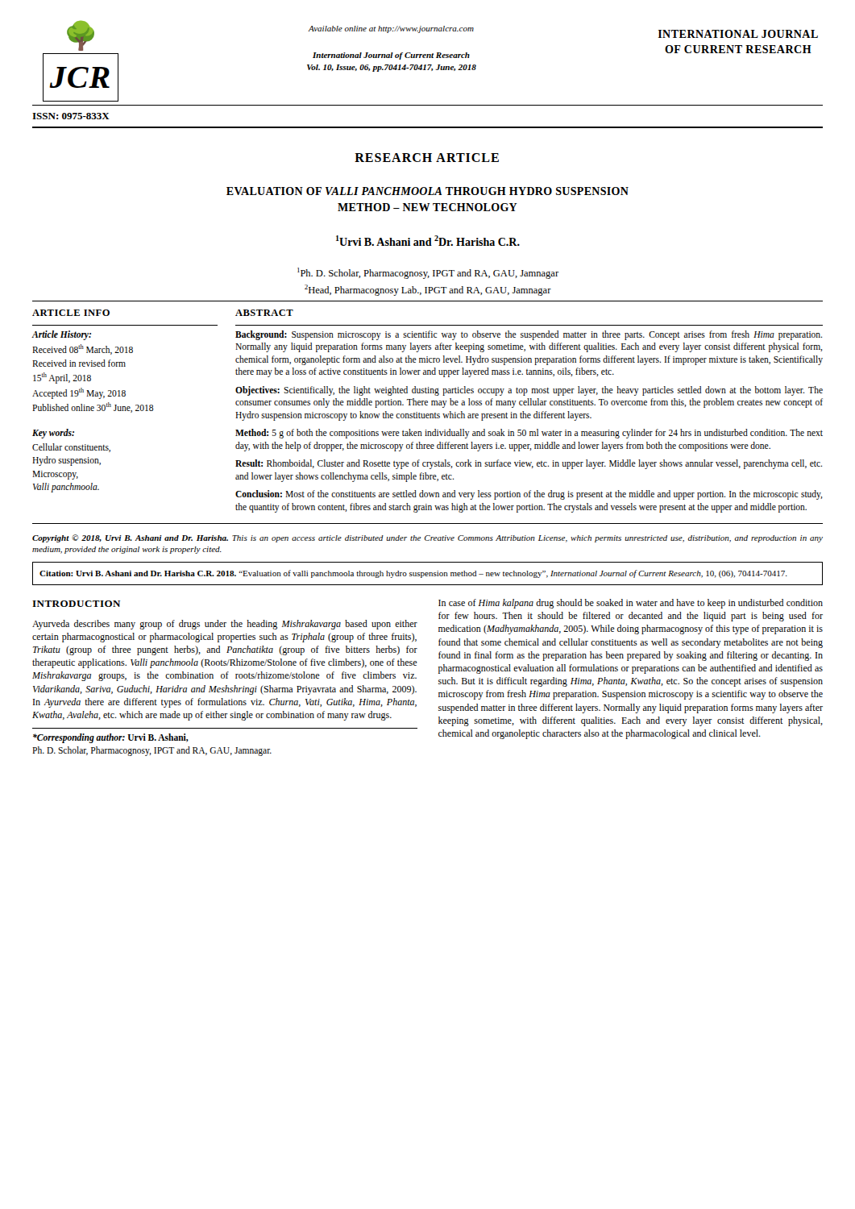🌳
JCR
Available online at http://www.journalcra.com
International Journal of Current Research
Vol. 10, Issue, 06, pp.70414-70417, June, 2018
INTERNATIONAL JOURNAL
OF CURRENT RESEARCH
ISSN: 0975-833X
RESEARCH ARTICLE
EVALUATION OF VALLI PANCHMOOLA THROUGH HYDRO SUSPENSION
METHOD – NEW TECHNOLOGY
1Urvi B. Ashani and 2Dr. Harisha C.R.
1Ph. D. Scholar, Pharmacognosy, IPGT and RA, GAU, Jamnagar
2Head, Pharmacognosy Lab., IPGT and RA, GAU, Jamnagar
ARTICLE INFO
Article History:
Received 08th March, 2018
Received in revised form
15th April, 2018
Accepted 19th May, 2018
Published online 30th June, 2018
Key words:
Cellular constituents,
Hydro suspension,
Microscopy,
Valli panchmoola.
ABSTRACT
Background: Suspension microscopy is a scientific way to observe the suspended matter in three parts. Concept arises from fresh Hima preparation. Normally any liquid preparation forms many layers after keeping sometime, with different qualities. Each and every layer consist different physical form, chemical form, organoleptic form and also at the micro level. Hydro suspension preparation forms different layers. If improper mixture is taken, Scientifically there may be a loss of active constituents in lower and upper layered mass i.e. tannins, oils, fibers, etc.
Objectives: Scientifically, the light weighted dusting particles occupy a top most upper layer, the heavy particles settled down at the bottom layer. The consumer consumes only the middle portion. There may be a loss of many cellular constituents. To overcome from this, the problem creates new concept of Hydro suspension microscopy to know the constituents which are present in the different layers.
Method: 5 g of both the compositions were taken individually and soak in 50 ml water in a measuring cylinder for 24 hrs in undisturbed condition. The next day, with the help of dropper, the microscopy of three different layers i.e. upper, middle and lower layers from both the compositions were done.
Result: Rhomboidal, Cluster and Rosette type of crystals, cork in surface view, etc. in upper layer. Middle layer shows annular vessel, parenchyma cell, etc. and lower layer shows collenchyma cells, simple fibre, etc.
Conclusion: Most of the constituents are settled down and very less portion of the drug is present at the middle and upper portion. In the microscopic study, the quantity of brown content, fibres and starch grain was high at the lower portion. The crystals and vessels were present at the upper and middle portion.
Copyright © 2018, Urvi B. Ashani and Dr. Harisha. This is an open access article distributed under the Creative Commons Attribution License, which permits unrestricted use, distribution, and reproduction in any medium, provided the original work is properly cited.
Citation: Urvi B. Ashani and Dr. Harisha C.R. 2018. “Evaluation of valli panchmoola through hydro suspension method – new technology”, International Journal of Current Research, 10, (06), 70414-70417.
INTRODUCTION
Ayurveda describes many group of drugs under the heading Mishrakavarga based upon either certain pharmacognostical or pharmacological properties such as Triphala (group of three fruits), Trikatu (group of three pungent herbs), and Panchatikta (group of five bitters herbs) for therapeutic applications. Valli panchmoola (Roots/Rhizome/Stolone of five climbers), one of these Mishrakavarga groups, is the combination of roots/rhizome/stolone of five climbers viz. Vidarikanda, Sariva, Guduchi, Haridra and Meshshringi (Sharma Priyavrata and Sharma, 2009). In Ayurveda there are different types of formulations viz. Churna, Vati, Gutika, Hima, Phanta, Kwatha, Avaleha, etc. which are made up of either single or combination of many raw drugs.
*Corresponding author: Urvi B. Ashani,
Ph. D. Scholar, Pharmacognosy, IPGT and RA, GAU, Jamnagar.
In case of Hima kalpana drug should be soaked in water and have to keep in undisturbed condition for few hours. Then it should be filtered or decanted and the liquid part is being used for medication (Madhyamakhanda, 2005). While doing pharmacognosy of this type of preparation it is found that some chemical and cellular constituents as well as secondary metabolites are not being found in final form as the preparation has been prepared by soaking and filtering or decanting. In pharmacognostical evaluation all formulations or preparations can be authentified and identified as such. But it is difficult regarding Hima, Phanta, Kwatha, etc. So the concept arises of suspension microscopy from fresh Hima preparation. Suspension microscopy is a scientific way to observe the suspended matter in three different layers. Normally any liquid preparation forms many layers after keeping sometime, with different qualities. Each and every layer consist different physical, chemical and organoleptic characters also at the pharmacological and clinical level.